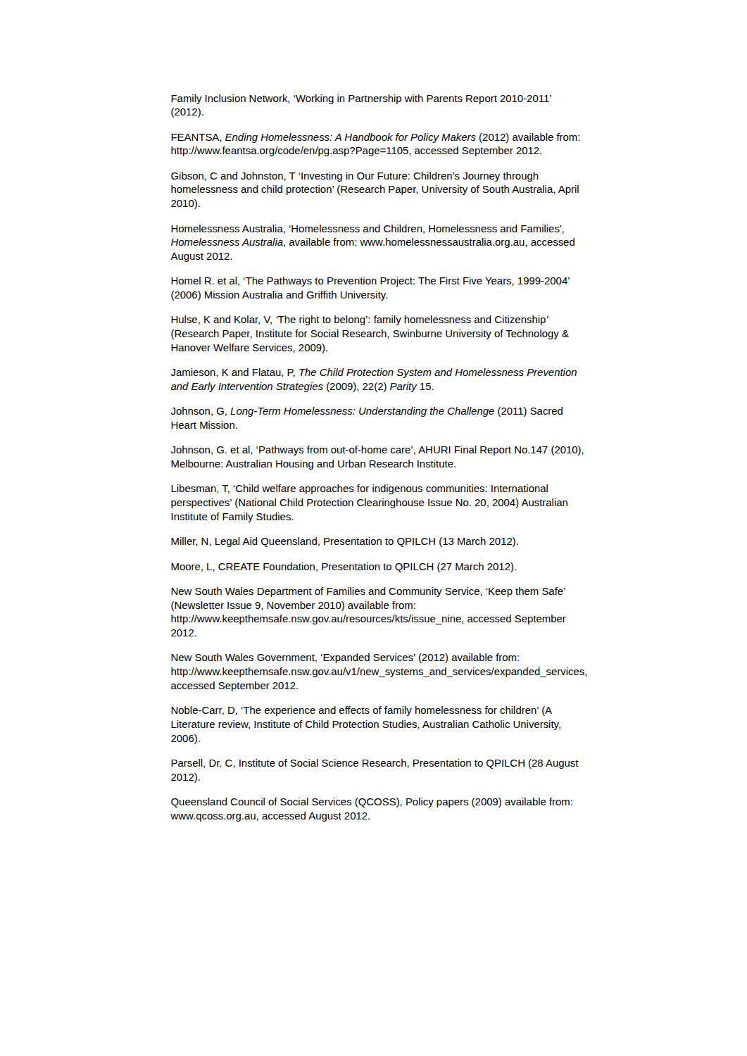Family Inclusion Network, ‘Working in Partnership with Parents Report 2010-2011’ (2012).
FEANTSA, Ending Homelessness: A Handbook for Policy Makers (2012) available from: http://www.feantsa.org/code/en/pg.asp?Page=1105, accessed September 2012.
Gibson, C and Johnston, T ‘Investing in Our Future: Children’s Journey through homelessness and child protection’ (Research Paper, University of South Australia, April 2010).
Homelessness Australia, ‘Homelessness and Children, Homelessness and Families’, Homelessness Australia, available from: www.homelessnessaustralia.org.au, accessed August 2012.
Homel R. et al, ‘The Pathways to Prevention Project: The First Five Years, 1999-2004’ (2006) Mission Australia and Griffith University.
Hulse, K and Kolar, V, ‘The right to belong’: family homelessness and Citizenship’ (Research Paper, Institute for Social Research, Swinburne University of Technology & Hanover Welfare Services, 2009).
Jamieson, K and Flatau, P, The Child Protection System and Homelessness Prevention and Early Intervention Strategies (2009), 22(2) Parity 15.
Johnson, G, Long-Term Homelessness: Understanding the Challenge (2011) Sacred Heart Mission.
Johnson, G. et al, ‘Pathways from out-of-home care’, AHURI Final Report No.147 (2010), Melbourne: Australian Housing and Urban Research Institute.
Libesman, T, ‘Child welfare approaches for indigenous communities: International perspectives’ (National Child Protection Clearinghouse Issue No. 20, 2004) Australian Institute of Family Studies.
Miller, N, Legal Aid Queensland, Presentation to QPILCH (13 March 2012).
Moore, L, CREATE Foundation, Presentation to QPILCH (27 March 2012).
New South Wales Department of Families and Community Service, ‘Keep them Safe’ (Newsletter Issue 9, November 2010) available from: http://www.keepthemsafe.nsw.gov.au/resources/kts/issue_nine, accessed September 2012.
New South Wales Government, ‘Expanded Services’ (2012) available from: http://www.keepthemsafe.nsw.gov.au/v1/new_systems_and_services/expanded_services, accessed September 2012.
Noble-Carr, D, ‘The experience and effects of family homelessness for children’ (A Literature review, Institute of Child Protection Studies, Australian Catholic University, 2006).
Parsell, Dr. C, Institute of Social Science Research, Presentation to QPILCH (28 August 2012).
Queensland Council of Social Services (QCOSS), Policy papers (2009) available from: www.qcoss.org.au, accessed August 2012.